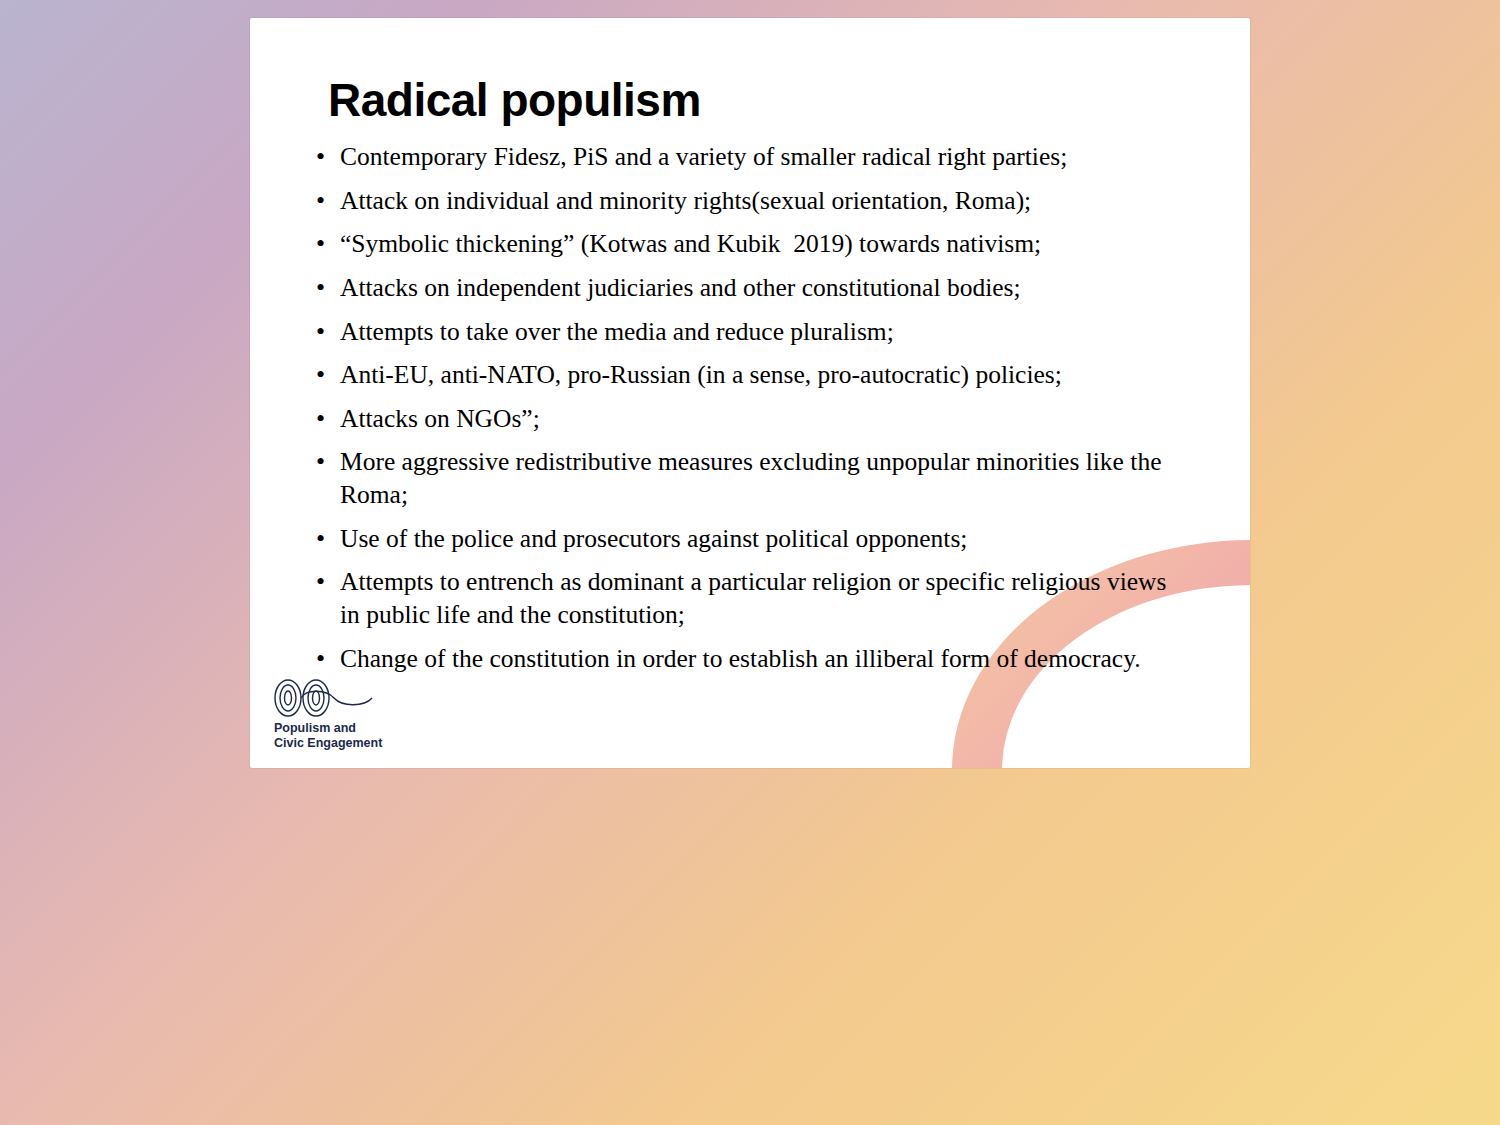Radical populism
Contemporary Fidesz, PiS and a variety of smaller radical right parties;
Attack on individual and minority rights(sexual orientation, Roma);
“Symbolic thickening” (Kotwas and Kubik 2019) towards nativism;
Attacks on independent judiciaries and other constitutional bodies;
Attempts to take over the media and reduce pluralism;
Anti-EU, anti-NATO, pro-Russian (in a sense, pro-autocratic) policies;
Attacks on NGOs”;
More aggressive redistributive measures excluding unpopular minorities like the Roma;
Use of the police and prosecutors against political opponents;
Attempts to entrench as dominant a particular religion or specific religious views in public life and the constitution;
Change of the constitution in order to establish an illiberal form of democracy.
Populism and
Civic Engagement